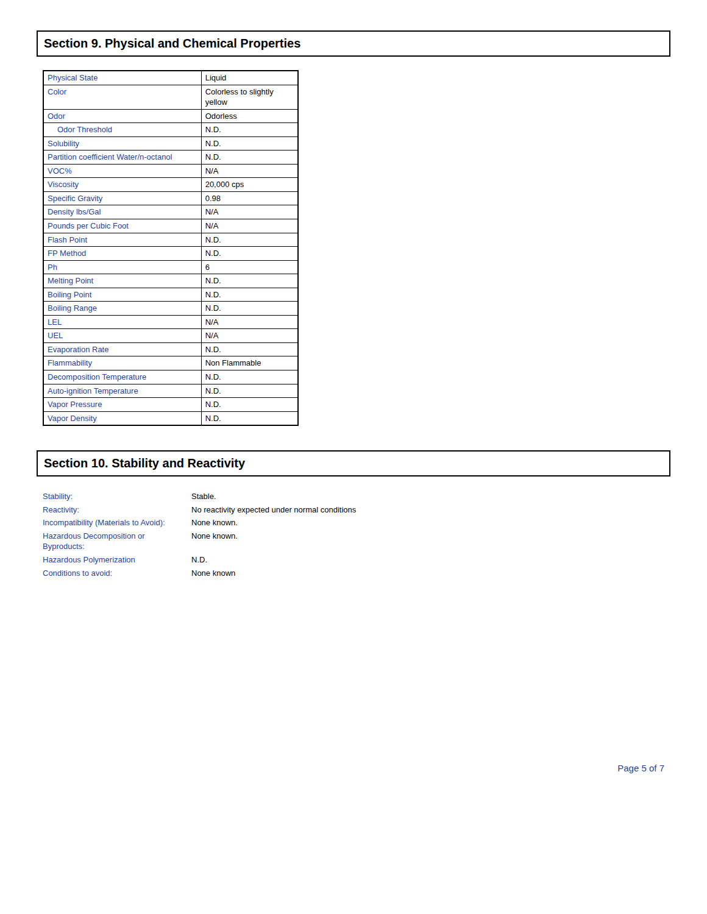Section 9. Physical and Chemical Properties
| Physical State | Liquid |
| Color | Colorless to slightly yellow |
| Odor | Odorless |
| Odor Threshold | N.D. |
| Solubility | N.D. |
| Partition coefficient Water/n-octanol | N.D. |
| VOC% | N/A |
| Viscosity | 20,000 cps |
| Specific Gravity | 0.98 |
| Density lbs/Gal | N/A |
| Pounds per Cubic Foot | N/A |
| Flash Point | N.D. |
| FP Method | N.D. |
| Ph | 6 |
| Melting Point | N.D. |
| Boiling Point | N.D. |
| Boiling Range | N.D. |
| LEL | N/A |
| UEL | N/A |
| Evaporation Rate | N.D. |
| Flammability | Non Flammable |
| Decomposition Temperature | N.D. |
| Auto-ignition Temperature | N.D. |
| Vapor Pressure | N.D. |
| Vapor Density | N.D. |
Section 10. Stability and Reactivity
| Stability: | Stable. |
| Reactivity: | No reactivity expected under normal conditions |
| Incompatibility (Materials to Avoid): | None known. |
| Hazardous Decomposition or Byproducts: | None known. |
| Hazardous Polymerization | N.D. |
| Conditions to avoid: | None known |
Page 5 of 7